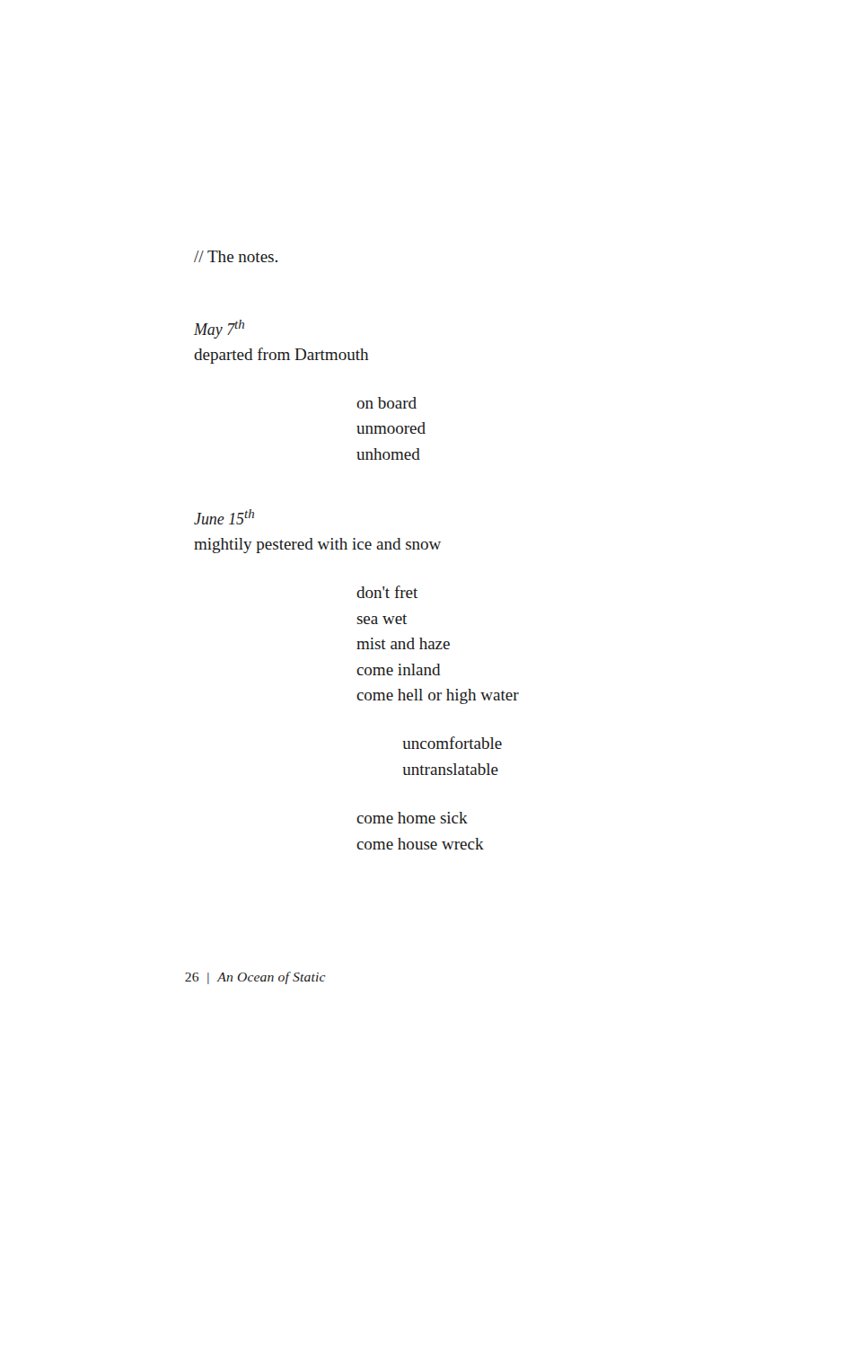// The notes.
May 7th
departed from Dartmouth
on board
unmoored
unhomed
June 15th
mightily pestered with ice and snow
don't fret
sea wet
mist and haze
come inland
come hell or high water
uncomfortable
untranslatable
come home sick
come house wreck
26|An Ocean of Static